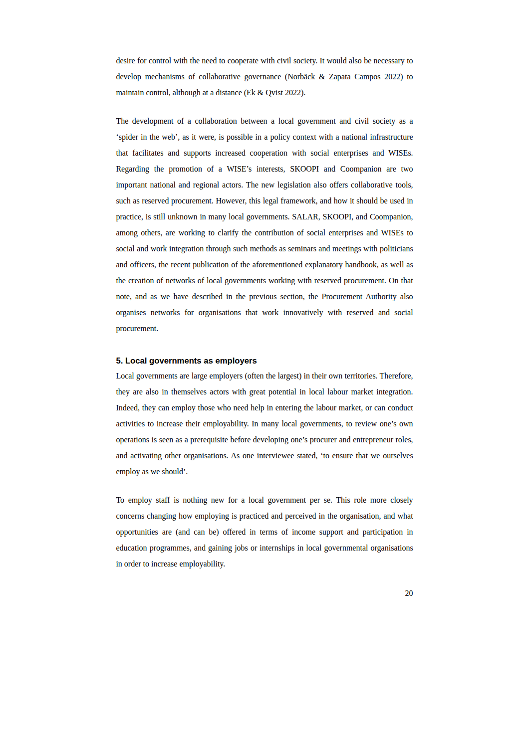desire for control with the need to cooperate with civil society. It would also be necessary to develop mechanisms of collaborative governance (Norbäck & Zapata Campos 2022) to maintain control, although at a distance (Ek & Qvist 2022).
The development of a collaboration between a local government and civil society as a ‘spider in the web’, as it were, is possible in a policy context with a national infrastructure that facilitates and supports increased cooperation with social enterprises and WISEs. Regarding the promotion of a WISE’s interests, SKOOPI and Coompanion are two important national and regional actors. The new legislation also offers collaborative tools, such as reserved procurement. However, this legal framework, and how it should be used in practice, is still unknown in many local governments. SALAR, SKOOPI, and Coompanion, among others, are working to clarify the contribution of social enterprises and WISEs to social and work integration through such methods as seminars and meetings with politicians and officers, the recent publication of the aforementioned explanatory handbook, as well as the creation of networks of local governments working with reserved procurement. On that note, and as we have described in the previous section, the Procurement Authority also organises networks for organisations that work innovatively with reserved and social procurement.
5. Local governments as employers
Local governments are large employers (often the largest) in their own territories. Therefore, they are also in themselves actors with great potential in local labour market integration. Indeed, they can employ those who need help in entering the labour market, or can conduct activities to increase their employability. In many local governments, to review one’s own operations is seen as a prerequisite before developing one’s procurer and entrepreneur roles, and activating other organisations. As one interviewee stated, ‘to ensure that we ourselves employ as we should’.
To employ staff is nothing new for a local government per se. This role more closely concerns changing how employing is practiced and perceived in the organisation, and what opportunities are (and can be) offered in terms of income support and participation in education programmes, and gaining jobs or internships in local governmental organisations in order to increase employability.
20